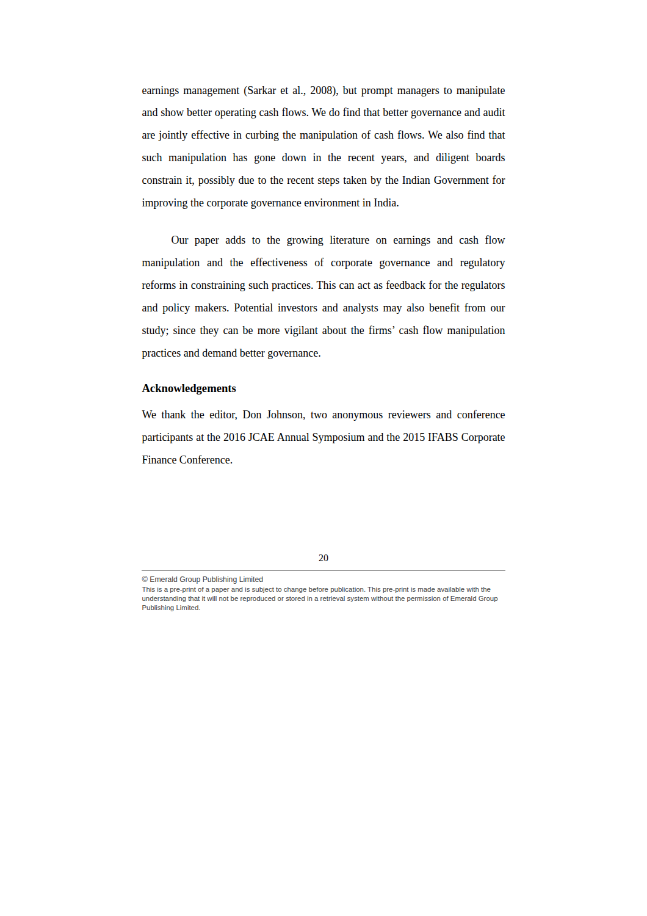earnings management (Sarkar et al., 2008), but prompt managers to manipulate and show better operating cash flows. We do find that better governance and audit are jointly effective in curbing the manipulation of cash flows. We also find that such manipulation has gone down in the recent years, and diligent boards constrain it, possibly due to the recent steps taken by the Indian Government for improving the corporate governance environment in India.
Our paper adds to the growing literature on earnings and cash flow manipulation and the effectiveness of corporate governance and regulatory reforms in constraining such practices. This can act as feedback for the regulators and policy makers. Potential investors and analysts may also benefit from our study; since they can be more vigilant about the firms’ cash flow manipulation practices and demand better governance.
Acknowledgements
We thank the editor, Don Johnson, two anonymous reviewers and conference participants at the 2016 JCAE Annual Symposium and the 2015 IFABS Corporate Finance Conference.
20
© Emerald Group Publishing Limited
This is a pre-print of a paper and is subject to change before publication. This pre-print is made available with the understanding that it will not be reproduced or stored in a retrieval system without the permission of Emerald Group Publishing Limited.